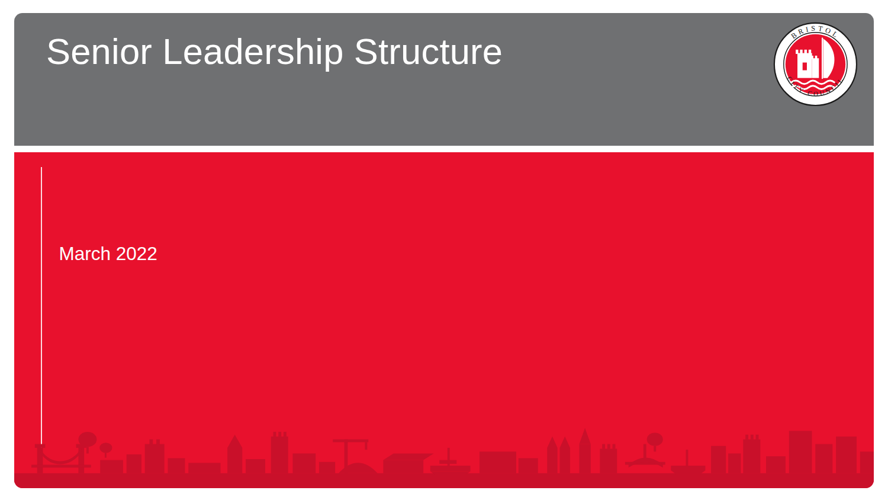Senior Leadership Structure
BRISTOL CITY COUNCIL
March 2022